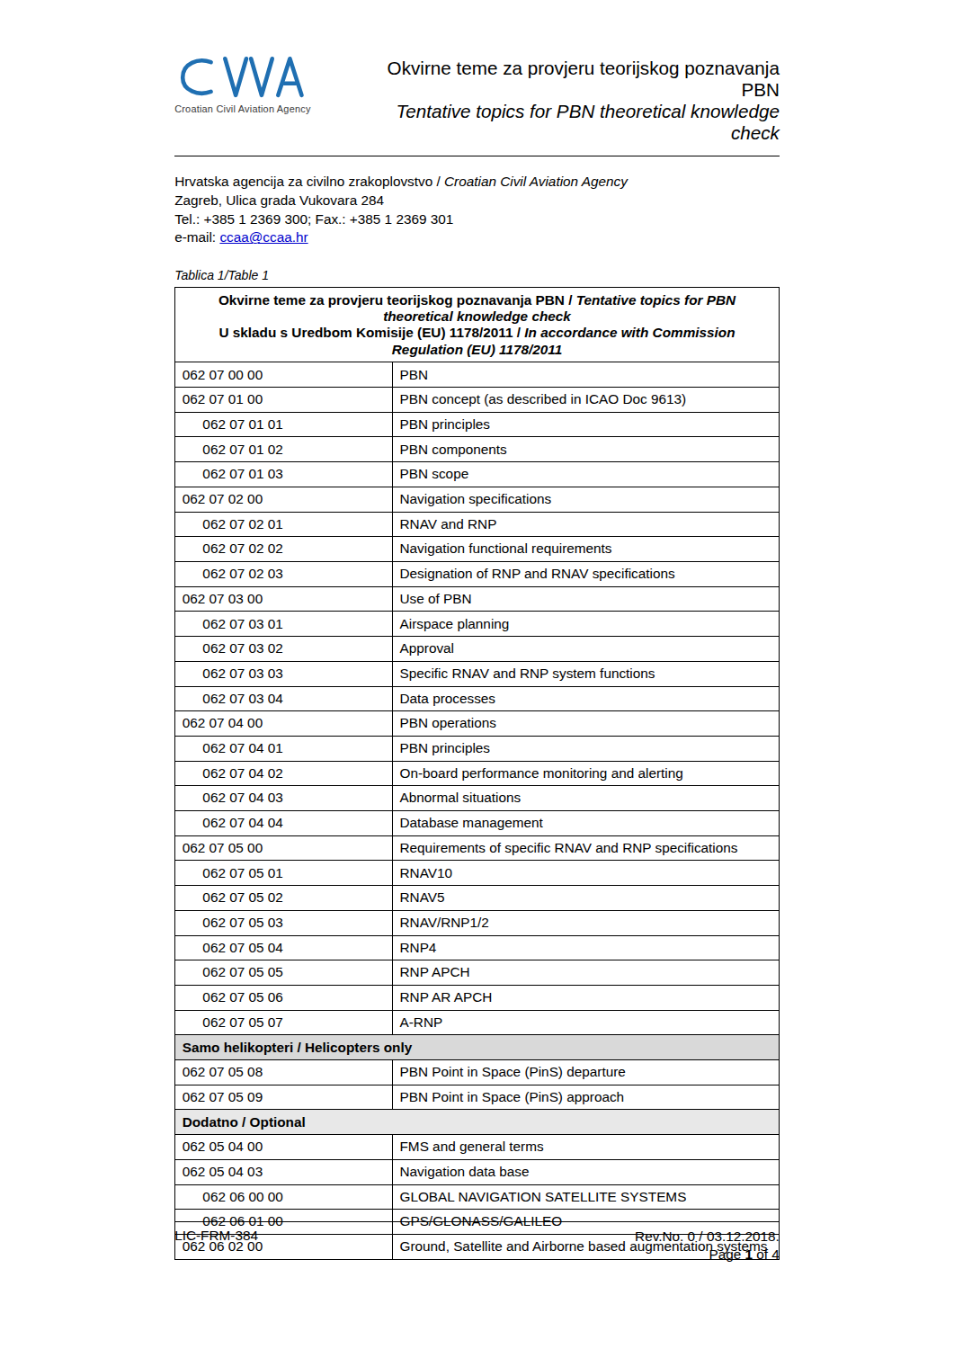Croatian Civil Aviation Agency
Okvirne teme za provjeru teorijskog poznavanja PBN
Tentative topics for PBN theoretical knowledge check
Hrvatska agencija za civilno zrakoplovstvo / Croatian Civil Aviation Agency
Zagreb, Ulica grada Vukovara 284
Tel.: +385 1 2369 300; Fax.: +385 1 2369 301
e-mail: ccaa@ccaa.hr
Tablica 1/Table 1
| Okvirne teme za provjeru teorijskog poznavanja PBN / Tentative topics for PBN theoretical knowledge check U skladu s Uredbom Komisije (EU) 1178/2011 / In accordance with Commission Regulation (EU) 1178/2011 |
| 062 07 00 00 | PBN |
| 062 07 01 00 | PBN concept (as described in ICAO Doc 9613) |
| 062 07 01 01 | PBN principles |
| 062 07 01 02 | PBN components |
| 062 07 01 03 | PBN scope |
| 062 07 02 00 | Navigation specifications |
| 062 07 02 01 | RNAV and RNP |
| 062 07 02 02 | Navigation functional requirements |
| 062 07 02 03 | Designation of RNP and RNAV specifications |
| 062 07 03 00 | Use of PBN |
| 062 07 03 01 | Airspace planning |
| 062 07 03 02 | Approval |
| 062 07 03 03 | Specific RNAV and RNP system functions |
| 062 07 03 04 | Data processes |
| 062 07 04 00 | PBN operations |
| 062 07 04 01 | PBN principles |
| 062 07 04 02 | On-board performance monitoring and alerting |
| 062 07 04 03 | Abnormal situations |
| 062 07 04 04 | Database management |
| 062 07 05 00 | Requirements of specific RNAV and RNP specifications |
| 062 07 05 01 | RNAV10 |
| 062 07 05 02 | RNAV5 |
| 062 07 05 03 | RNAV/RNP1/2 |
| 062 07 05 04 | RNP4 |
| 062 07 05 05 | RNP APCH |
| 062 07 05 06 | RNP AR APCH |
| 062 07 05 07 | A-RNP |
| Samo helikopteri / Helicopters only |
| 062 07 05 08 | PBN Point in Space (PinS) departure |
| 062 07 05 09 | PBN Point in Space (PinS) approach |
| Dodatno / Optional |
| 062 05 04 00 | FMS and general terms |
| 062 05 04 03 | Navigation data base |
| 062 06 00 00 | GLOBAL NAVIGATION SATELLITE SYSTEMS |
| 062 06 01 00 | GPS/GLONASS/GALILEO |
| 062 06 02 00 | Ground, Satellite and Airborne based augmentation systems |
LIC-FRM-384
Rev.No. 0 / 03.12.2018.
Page 1 of 4